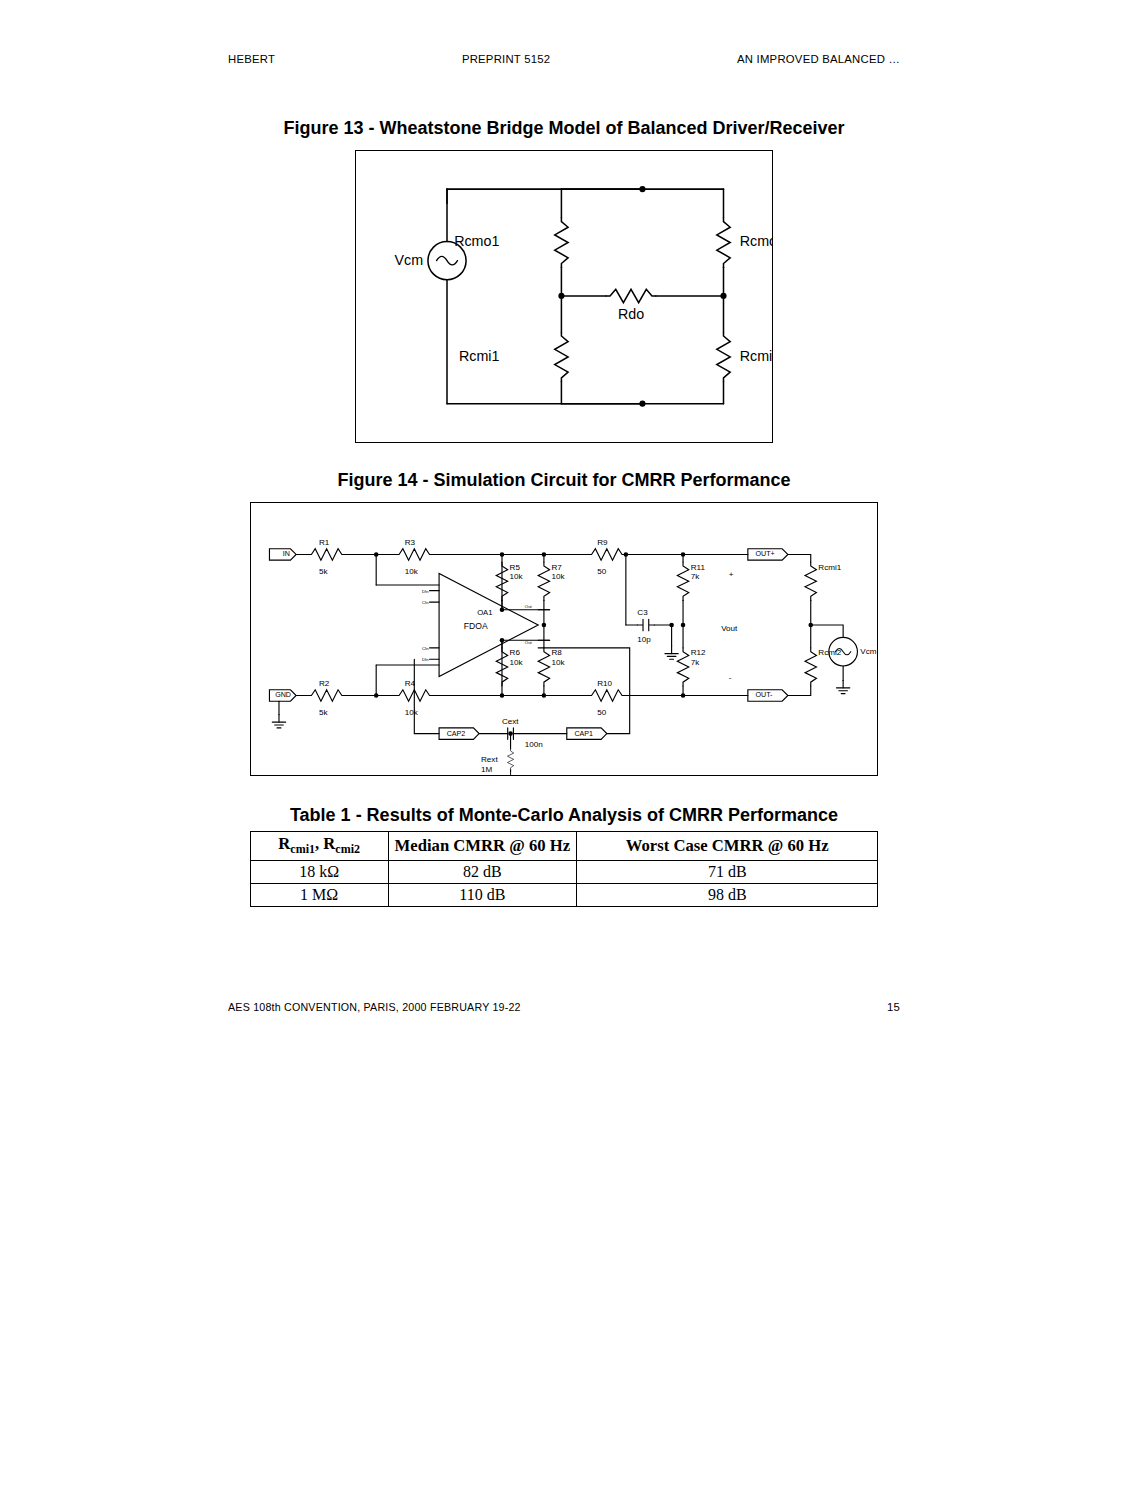HEBERT
PREPRINT 5152
AN IMPROVED BALANCED …
Figure 13 - Wheatstone Bridge Model of Balanced Driver/Receiver
Rcmo1 Rcmo2 Rdo Rcmi1 Rcmi2 Vcm
Figure 14 - Simulation Circuit for CMRR Performance
IN GND OUT+ OUT- CAP2 CAP1 R1 5k R2 5k R3 10k R4 10k R5 10k R6 10k R7 10k R8 10k R9 50 R10 50 C3 10p R11 7k R12 7k Rcmi1 Rcmi2 Vcm + - Vout FDOA OA1 Cext 100n Rext 1M DIn CIn CIn DIn Out Out
Table 1 - Results of Monte-Carlo Analysis of CMRR Performance
| R cmi1 , R cmi2 | Median CMRR @ 60 Hz | Worst Case CMRR @ 60 Hz |
| --- | --- | --- |
| 18 kΩ | 82 dB | 71 dB |
| 1 MΩ | 110 dB | 98 dB |
AES 108th CONVENTION, PARIS, 2000 FEBRUARY 19-22
15